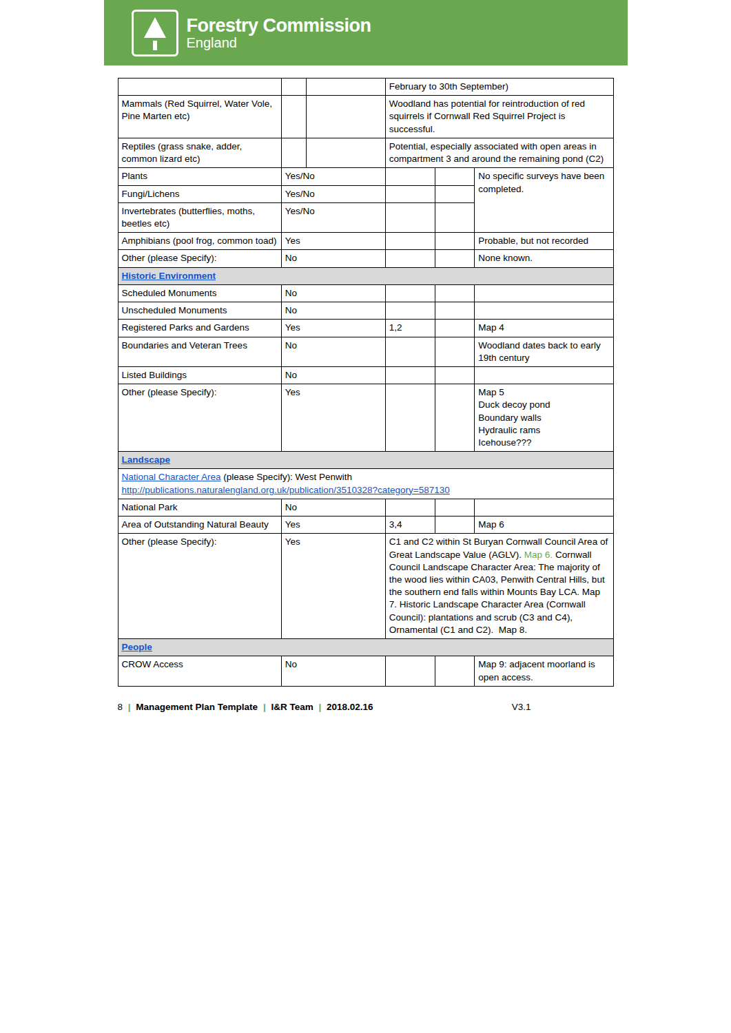Forestry Commission
England
| | | | February to 30th September) |
| Mammals (Red Squirrel, Water Vole, Pine Marten etc) | | | Woodland has potential for reintroduction of red squirrels if Cornwall Red Squirrel Project is successful. |
| Reptiles (grass snake, adder, common lizard etc) | | | Potential, especially associated with open areas in compartment 3 and around the remaining pond (C2) |
| Plants | Yes/No | | | No specific surveys have been completed. |
| Fungi/Lichens | Yes/No | | |
| Invertebrates (butterflies, moths, beetles etc) | Yes/No | | |
| Amphibians (pool frog, common toad) | Yes | | | Probable, but not recorded |
| Other (please Specify): | No | | | None known. |
| Historic Environment |
| Scheduled Monuments | No | | | |
| Unscheduled Monuments | No | | | |
| Registered Parks and Gardens | Yes | 1,2 | | Map 4 |
| Boundaries and Veteran Trees | No | | | Woodland dates back to early 19th century |
| Listed Buildings | No | | | |
| Other (please Specify): | Yes | | | Map 5 Duck decoy pond Boundary walls Hydraulic rams Icehouse??? |
| Landscape |
| National Character Area (please Specify): West Penwith http://publications.naturalengland.org.uk/publication/3510328?category=587130 |
| National Park | No | | | |
| Area of Outstanding Natural Beauty | Yes | 3,4 | | Map 6 |
| Other (please Specify): | Yes | C1 and C2 within St Buryan Cornwall Council Area of Great Landscape Value (AGLV). Map 6. Cornwall Council Landscape Character Area: The majority of the wood lies within CA03, Penwith Central Hills, but the southern end falls within Mounts Bay LCA. Map 7. Historic Landscape Character Area (Cornwall Council): plantations and scrub (C3 and C4), Ornamental (C1 and C2). Map 8. |
| People |
| CROW Access | No | | | Map 9: adjacent moorland is open access. |
8 | Management Plan Template | I&R Team | 2018.02.16
V3.1